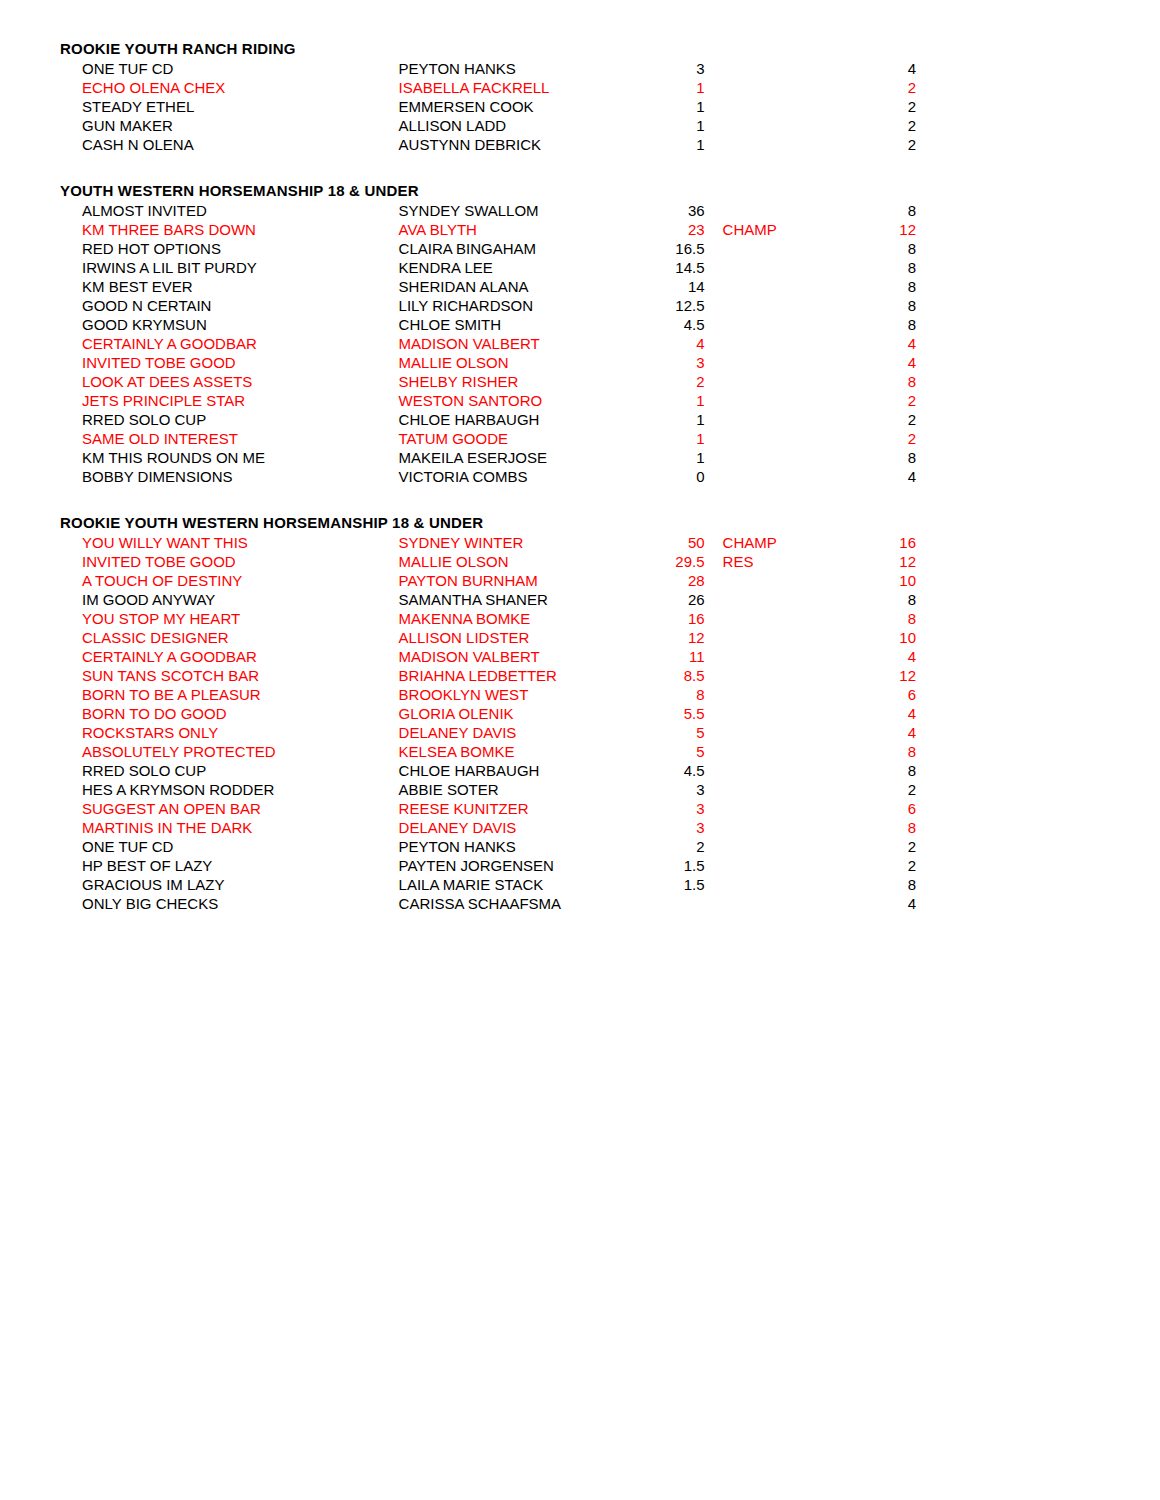ROOKIE YOUTH RANCH RIDING
| ONE TUF CD | PEYTON HANKS | 3 | | 4 |
| ECHO OLENA CHEX | ISABELLA FACKRELL | 1 | | 2 |
| STEADY ETHEL | EMMERSEN COOK | 1 | | 2 |
| GUN MAKER | ALLISON LADD | 1 | | 2 |
| CASH N OLENA | AUSTYNN DEBRICK | 1 | | 2 |
YOUTH WESTERN HORSEMANSHIP 18 & UNDER
| ALMOST INVITED | SYNDEY SWALLOM | 36 | | 8 |
| KM THREE BARS DOWN | AVA BLYTH | 23 | CHAMP | 12 |
| RED HOT OPTIONS | CLAIRA BINGAHAM | 16.5 | | 8 |
| IRWINS A LIL BIT PURDY | KENDRA LEE | 14.5 | | 8 |
| KM BEST EVER | SHERIDAN ALANA | 14 | | 8 |
| GOOD N CERTAIN | LILY RICHARDSON | 12.5 | | 8 |
| GOOD KRYMSUN | CHLOE SMITH | 4.5 | | 8 |
| CERTAINLY A GOODBAR | MADISON VALBERT | 4 | | 4 |
| INVITED TOBE GOOD | MALLIE OLSON | 3 | | 4 |
| LOOK AT DEES ASSETS | SHELBY RISHER | 2 | | 8 |
| JETS PRINCIPLE STAR | WESTON SANTORO | 1 | | 2 |
| RRED SOLO CUP | CHLOE HARBAUGH | 1 | | 2 |
| SAME OLD INTEREST | TATUM GOODE | 1 | | 2 |
| KM THIS ROUNDS ON ME | MAKEILA ESERJOSE | 1 | | 8 |
| BOBBY DIMENSIONS | VICTORIA COMBS | 0 | | 4 |
ROOKIE YOUTH WESTERN HORSEMANSHIP 18 & UNDER
| YOU WILLY WANT THIS | SYDNEY WINTER | 50 | CHAMP | 16 |
| INVITED TOBE GOOD | MALLIE OLSON | 29.5 | RES | 12 |
| A TOUCH OF DESTINY | PAYTON BURNHAM | 28 | | 10 |
| IM GOOD ANYWAY | SAMANTHA SHANER | 26 | | 8 |
| YOU STOP MY HEART | MAKENNA BOMKE | 16 | | 8 |
| CLASSIC DESIGNER | ALLISON LIDSTER | 12 | | 10 |
| CERTAINLY A GOODBAR | MADISON VALBERT | 11 | | 4 |
| SUN TANS SCOTCH BAR | BRIAHNA LEDBETTER | 8.5 | | 12 |
| BORN TO BE A PLEASUR | BROOKLYN WEST | 8 | | 6 |
| BORN TO DO GOOD | GLORIA OLENIK | 5.5 | | 4 |
| ROCKSTARS ONLY | DELANEY DAVIS | 5 | | 4 |
| ABSOLUTELY PROTECTED | KELSEA BOMKE | 5 | | 8 |
| RRED SOLO CUP | CHLOE HARBAUGH | 4.5 | | 8 |
| HES A KRYMSON RODDER | ABBIE SOTER | 3 | | 2 |
| SUGGEST AN OPEN BAR | REESE KUNITZER | 3 | | 6 |
| MARTINIS IN THE DARK | DELANEY DAVIS | 3 | | 8 |
| ONE TUF CD | PEYTON HANKS | 2 | | 2 |
| HP BEST OF LAZY | PAYTEN JORGENSEN | 1.5 | | 2 |
| GRACIOUS IM LAZY | LAILA MARIE STACK | 1.5 | | 8 |
| ONLY BIG CHECKS | CARISSA SCHAAFSMA | | | 4 |